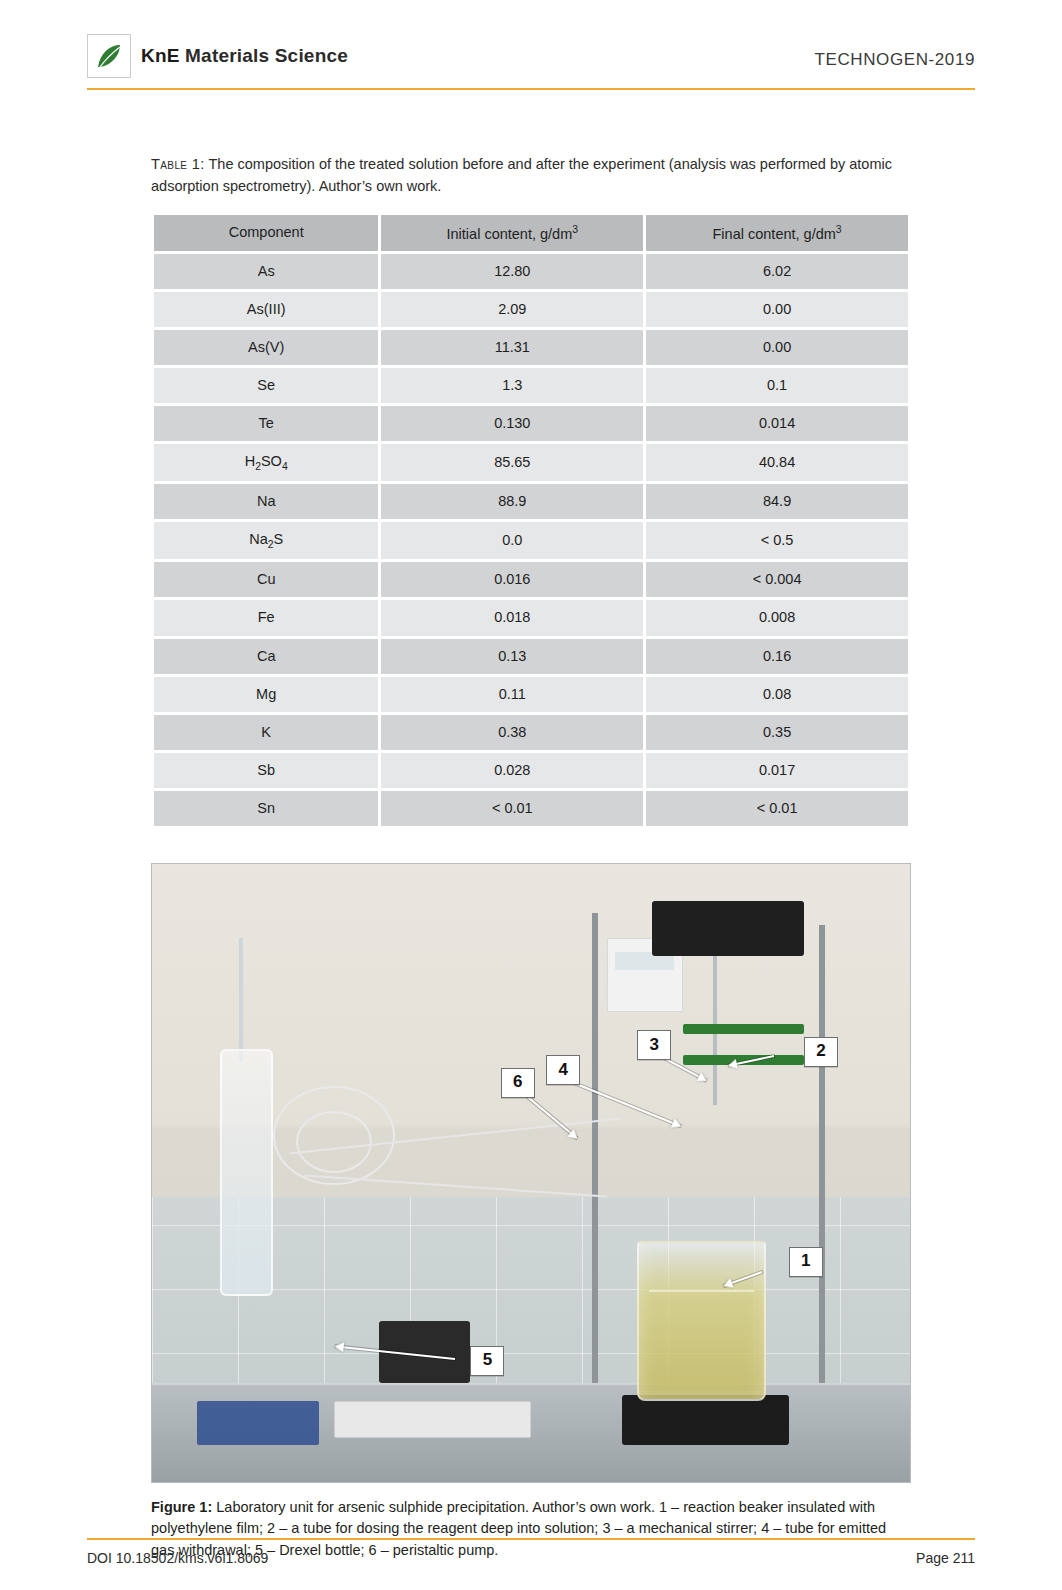KnE Materials Science
TECHNOGEN-2019
Table 1: The composition of the treated solution before and after the experiment (analysis was performed by atomic adsorption spectrometry). Author’s own work.
| Component | Initial content, g/dm 3 | Final content, g/dm 3 |
| --- | --- | --- |
| As | 12.80 | 6.02 |
| As(III) | 2.09 | 0.00 |
| As(V) | 11.31 | 0.00 |
| Se | 1.3 | 0.1 |
| Te | 0.130 | 0.014 |
| H 2 SO 4 | 85.65 | 40.84 |
| Na | 88.9 | 84.9 |
| Na 2 S | 0.0 | < 0.5 |
| Cu | 0.016 | < 0.004 |
| Fe | 0.018 | 0.008 |
| Ca | 0.13 | 0.16 |
| Mg | 0.11 | 0.08 |
| K | 0.38 | 0.35 |
| Sb | 0.028 | 0.017 |
| Sn | < 0.01 | < 0.01 |
1
2
3
4
5
6
Figure 1: Laboratory unit for arsenic sulphide precipitation. Author’s own work. 1 – reaction beaker insulated with polyethylene film; 2 – a tube for dosing the reagent deep into solution; 3 – a mechanical stirrer; 4 – tube for emitted gas withdrawal; 5 – Drexel bottle; 6 – peristaltic pump.
DOI 10.18502/kms.v6i1.8069
Page 211